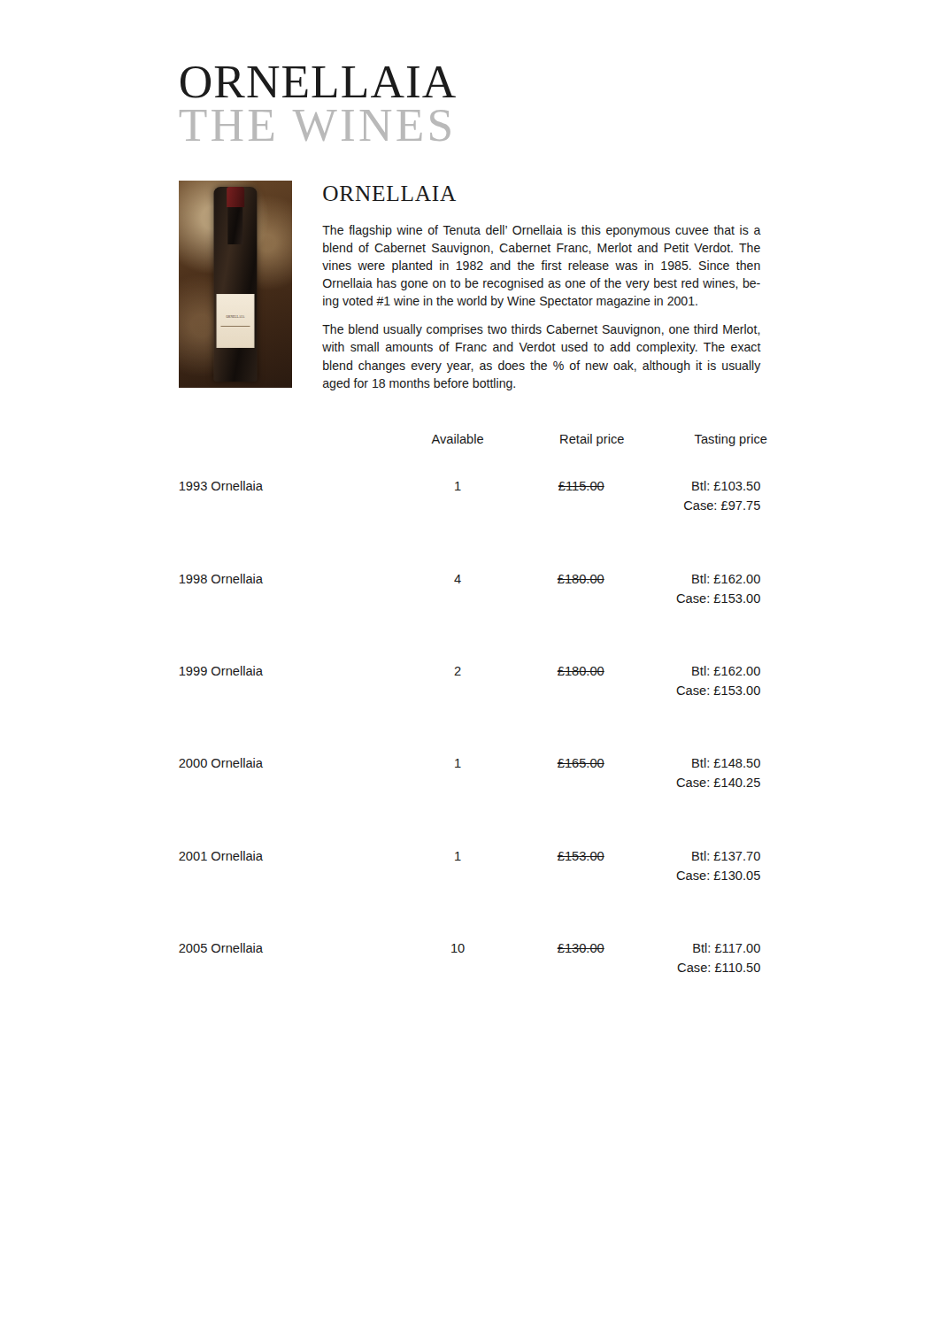ORNELLAIA THE WINES
Ornellaia
ORNELLAIA
The flagship wine of Tenuta dell’ Ornellaia is this eponymous cuvee that is a blend of Cabernet Sauvignon, Cabernet Franc, Merlot and Petit Verdot. The vines were planted in 1982 and the first release was in 1985. Since then Ornellaia has gone on to be recognised as one of the very best red wines, being voted #1 wine in the world by Wine Spectator magazine in 2001.
The blend usually comprises two thirds Cabernet Sauvignon, one third Merlot, with small amounts of Franc and Verdot used to add complexity. The exact blend changes every year, as does the % of new oak, although it is usually aged for 18 months before bottling.
| | Available | Retail price | Tasting price |
| --- | --- | --- | --- |
| 1993 Ornellaia | 1 | £115.00 | Btl: £103.50 Case: £97.75 |
| 1998 Ornellaia | 4 | £180.00 | Btl: £162.00 Case: £153.00 |
| 1999 Ornellaia | 2 | £180.00 | Btl: £162.00 Case: £153.00 |
| 2000 Ornellaia | 1 | £165.00 | Btl: £148.50 Case: £140.25 |
| 2001 Ornellaia | 1 | £153.00 | Btl: £137.70 Case: £130.05 |
| 2005 Ornellaia | 10 | £130.00 | Btl: £117.00 Case: £110.50 |